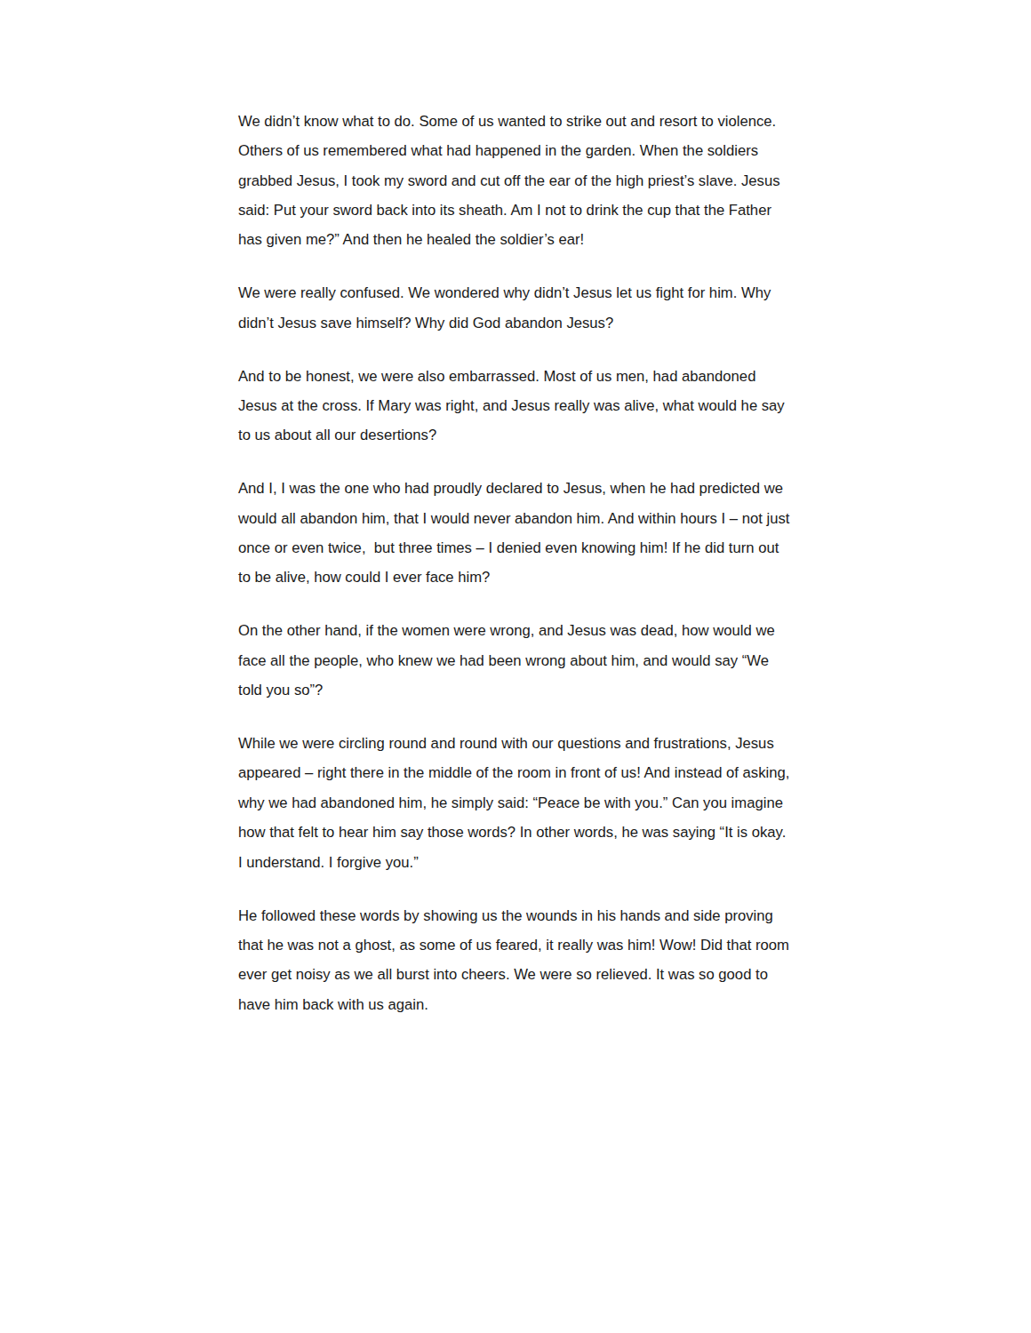We didn’t know what to do. Some of us wanted to strike out and resort to violence. Others of us remembered what had happened in the garden. When the soldiers grabbed Jesus, I took my sword and cut off the ear of the high priest’s slave. Jesus said: Put your sword back into its sheath. Am I not to drink the cup that the Father has given me?” And then he healed the soldier’s ear!
We were really confused. We wondered why didn’t Jesus let us fight for him. Why didn’t Jesus save himself? Why did God abandon Jesus?
And to be honest, we were also embarrassed. Most of us men, had abandoned Jesus at the cross. If Mary was right, and Jesus really was alive, what would he say to us about all our desertions?
And I, I was the one who had proudly declared to Jesus, when he had predicted we would all abandon him, that I would never abandon him. And within hours I – not just once or even twice, but three times – I denied even knowing him! If he did turn out to be alive, how could I ever face him?
On the other hand, if the women were wrong, and Jesus was dead, how would we face all the people, who knew we had been wrong about him, and would say “We told you so”?
While we were circling round and round with our questions and frustrations, Jesus appeared – right there in the middle of the room in front of us! And instead of asking, why we had abandoned him, he simply said: “Peace be with you.” Can you imagine how that felt to hear him say those words? In other words, he was saying “It is okay. I understand. I forgive you.”
He followed these words by showing us the wounds in his hands and side proving that he was not a ghost, as some of us feared, it really was him! Wow! Did that room ever get noisy as we all burst into cheers. We were so relieved. It was so good to have him back with us again.